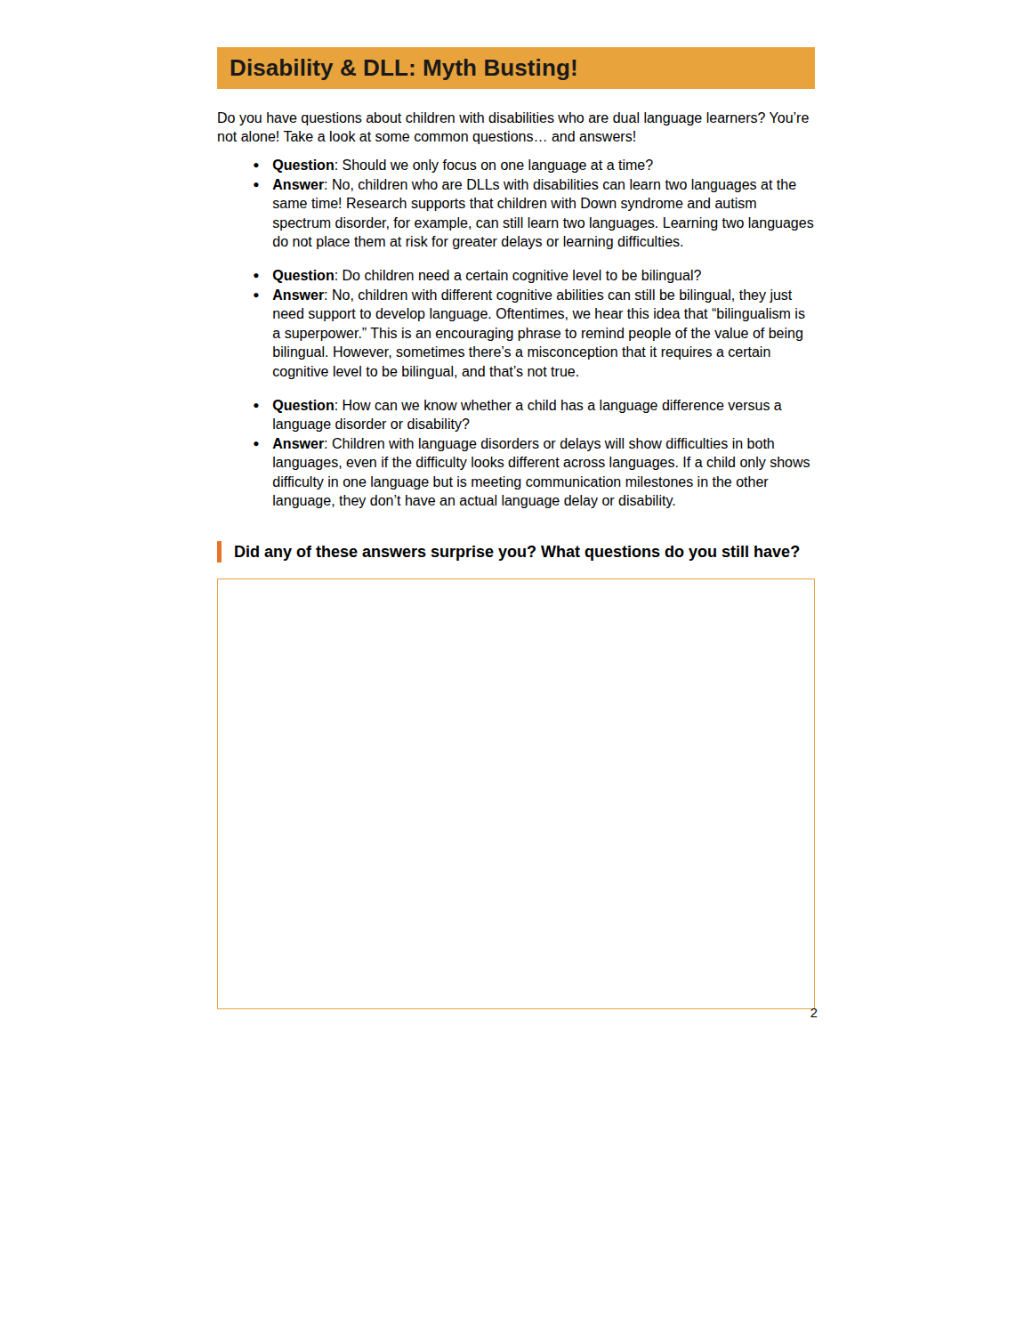Disability & DLL: Myth Busting!
Do you have questions about children with disabilities who are dual language learners? You’re not alone! Take a look at some common questions… and answers!
Question: Should we only focus on one language at a time?
Answer: No, children who are DLLs with disabilities can learn two languages at the same time! Research supports that children with Down syndrome and autism spectrum disorder, for example, can still learn two languages. Learning two languages do not place them at risk for greater delays or learning difficulties.
Question: Do children need a certain cognitive level to be bilingual?
Answer: No, children with different cognitive abilities can still be bilingual, they just need support to develop language. Oftentimes, we hear this idea that “bilingualism is a superpower.” This is an encouraging phrase to remind people of the value of being bilingual. However, sometimes there’s a misconception that it requires a certain cognitive level to be bilingual, and that’s not true.
Question: How can we know whether a child has a language difference versus a language disorder or disability?
Answer: Children with language disorders or delays will show difficulties in both languages, even if the difficulty looks different across languages. If a child only shows difficulty in one language but is meeting communication milestones in the other language, they don’t have an actual language delay or disability.
Did any of these answers surprise you? What questions do you still have?
2